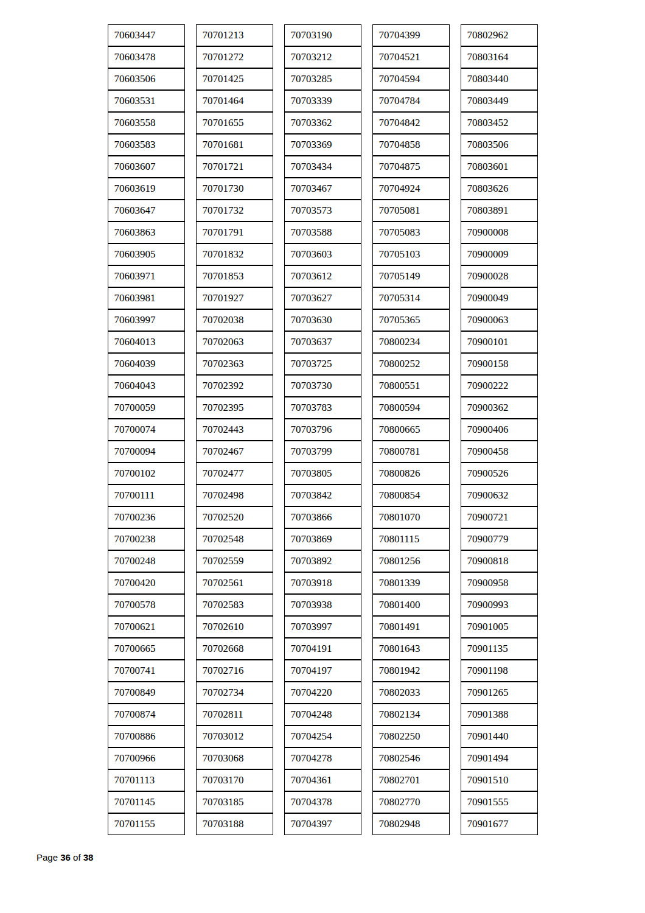| 70603447 | 70701213 | 70703190 | 70704399 | 70802962 |
| 70603478 | 70701272 | 70703212 | 70704521 | 70803164 |
| 70603506 | 70701425 | 70703285 | 70704594 | 70803440 |
| 70603531 | 70701464 | 70703339 | 70704784 | 70803449 |
| 70603558 | 70701655 | 70703362 | 70704842 | 70803452 |
| 70603583 | 70701681 | 70703369 | 70704858 | 70803506 |
| 70603607 | 70701721 | 70703434 | 70704875 | 70803601 |
| 70603619 | 70701730 | 70703467 | 70704924 | 70803626 |
| 70603647 | 70701732 | 70703573 | 70705081 | 70803891 |
| 70603863 | 70701791 | 70703588 | 70705083 | 70900008 |
| 70603905 | 70701832 | 70703603 | 70705103 | 70900009 |
| 70603971 | 70701853 | 70703612 | 70705149 | 70900028 |
| 70603981 | 70701927 | 70703627 | 70705314 | 70900049 |
| 70603997 | 70702038 | 70703630 | 70705365 | 70900063 |
| 70604013 | 70702063 | 70703637 | 70800234 | 70900101 |
| 70604039 | 70702363 | 70703725 | 70800252 | 70900158 |
| 70604043 | 70702392 | 70703730 | 70800551 | 70900222 |
| 70700059 | 70702395 | 70703783 | 70800594 | 70900362 |
| 70700074 | 70702443 | 70703796 | 70800665 | 70900406 |
| 70700094 | 70702467 | 70703799 | 70800781 | 70900458 |
| 70700102 | 70702477 | 70703805 | 70800826 | 70900526 |
| 70700111 | 70702498 | 70703842 | 70800854 | 70900632 |
| 70700236 | 70702520 | 70703866 | 70801070 | 70900721 |
| 70700238 | 70702548 | 70703869 | 70801115 | 70900779 |
| 70700248 | 70702559 | 70703892 | 70801256 | 70900818 |
| 70700420 | 70702561 | 70703918 | 70801339 | 70900958 |
| 70700578 | 70702583 | 70703938 | 70801400 | 70900993 |
| 70700621 | 70702610 | 70703997 | 70801491 | 70901005 |
| 70700665 | 70702668 | 70704191 | 70801643 | 70901135 |
| 70700741 | 70702716 | 70704197 | 70801942 | 70901198 |
| 70700849 | 70702734 | 70704220 | 70802033 | 70901265 |
| 70700874 | 70702811 | 70704248 | 70802134 | 70901388 |
| 70700886 | 70703012 | 70704254 | 70802250 | 70901440 |
| 70700966 | 70703068 | 70704278 | 70802546 | 70901494 |
| 70701113 | 70703170 | 70704361 | 70802701 | 70901510 |
| 70701145 | 70703185 | 70704378 | 70802770 | 70901555 |
| 70701155 | 70703188 | 70704397 | 70802948 | 70901677 |
Page 36 of 38